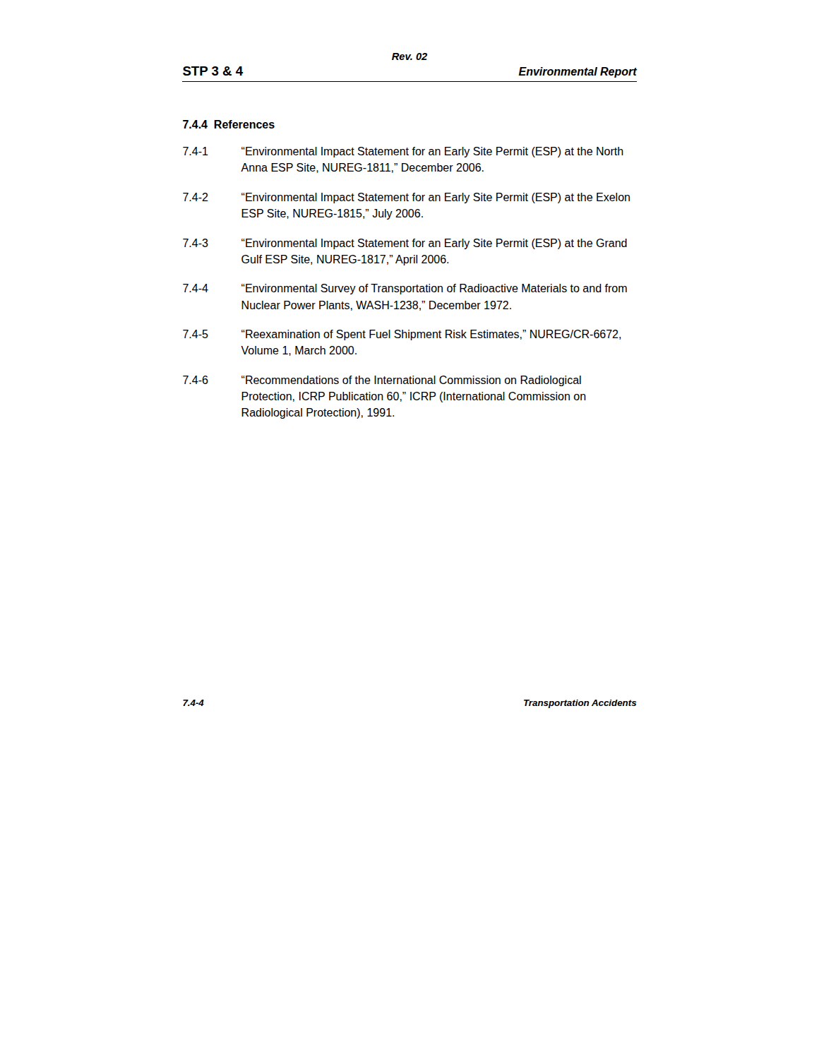Rev. 02
STP 3 & 4 Environmental Report
7.4.4 References
7.4-1
“Environmental Impact Statement for an Early Site Permit (ESP) at the North Anna ESP Site, NUREG-1811,” December 2006.
7.4-2
“Environmental Impact Statement for an Early Site Permit (ESP) at the Exelon ESP Site, NUREG-1815,” July 2006.
7.4-3
“Environmental Impact Statement for an Early Site Permit (ESP) at the Grand Gulf ESP Site, NUREG-1817,” April 2006.
7.4-4
“Environmental Survey of Transportation of Radioactive Materials to and from Nuclear Power Plants, WASH-1238,” December 1972.
7.4-5
“Reexamination of Spent Fuel Shipment Risk Estimates,” NUREG/CR-6672, Volume 1, March 2000.
7.4-6
“Recommendations of the International Commission on Radiological Protection, ICRP Publication 60,” ICRP (International Commission on Radiological Protection), 1991.
7.4-4 Transportation Accidents